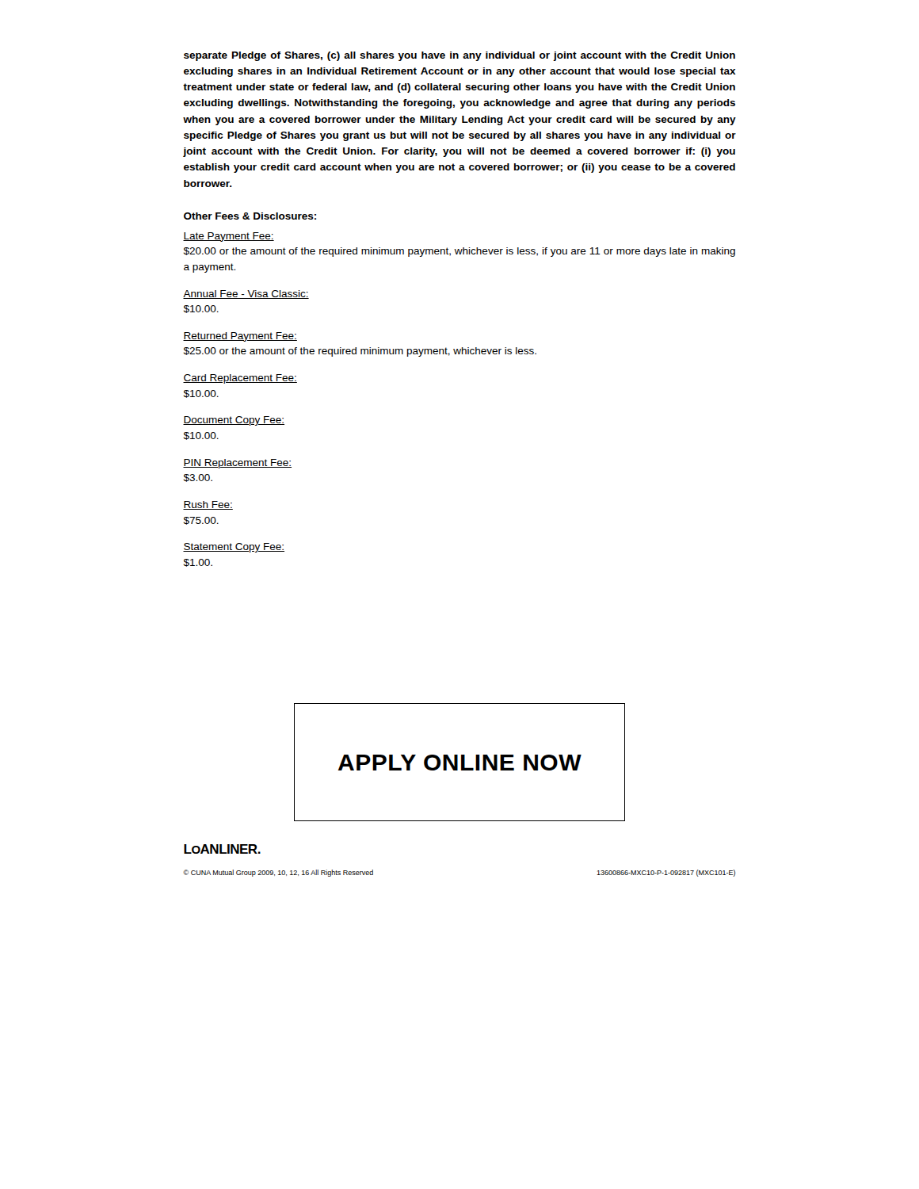separate Pledge of Shares, (c) all shares you have in any individual or joint account with the Credit Union excluding shares in an Individual Retirement Account or in any other account that would lose special tax treatment under state or federal law, and (d) collateral securing other loans you have with the Credit Union excluding dwellings. Notwithstanding the foregoing, you acknowledge and agree that during any periods when you are a covered borrower under the Military Lending Act your credit card will be secured by any specific Pledge of Shares you grant us but will not be secured by all shares you have in any individual or joint account with the Credit Union. For clarity, you will not be deemed a covered borrower if: (i) you establish your credit card account when you are not a covered borrower; or (ii) you cease to be a covered borrower.
Other Fees & Disclosures:
Late Payment Fee: $20.00 or the amount of the required minimum payment, whichever is less, if you are 11 or more days late in making a payment.
Annual Fee - Visa Classic: $10.00.
Returned Payment Fee: $25.00 or the amount of the required minimum payment, whichever is less.
Card Replacement Fee: $10.00.
Document Copy Fee: $10.00.
PIN Replacement Fee: $3.00.
Rush Fee: $75.00.
Statement Copy Fee: $1.00.
APPLY ONLINE NOW
LOANLINER.
© CUNA Mutual Group 2009, 10, 12, 16 All Rights Reserved 13600866-MXC10-P-1-092817 (MXC101-E)